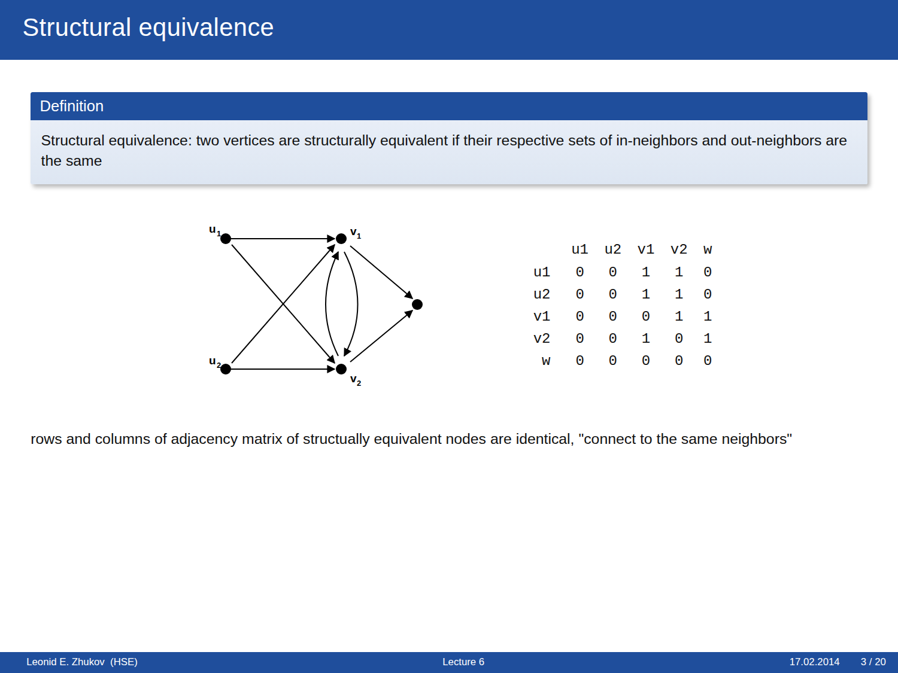Structural equivalence
Definition
Structural equivalence: two vertices are structurally equivalent if their respective sets of in-neighbors and out-neighbors are the same
Directed graph illustrating structural equivalence Vertices u1 and u2 on the left each point to v1 and v2. v1 and v2 point to each other and both point to a vertex on the right (w). u 1 u 2 v 1 v 2
| | u1 | u2 | v1 | v2 | w |
| --- | --- | --- | --- | --- | --- |
| u1 | 0 | 0 | 1 | 1 | 0 |
| u2 | 0 | 0 | 1 | 1 | 0 |
| v1 | 0 | 0 | 0 | 1 | 1 |
| v2 | 0 | 0 | 1 | 0 | 1 |
| w | 0 | 0 | 0 | 0 | 0 |
rows and columns of adjacency matrix of structually equivalent nodes are identical, "connect to the same neighbors"
Leonid E. Zhukov (HSE) Lecture 6 17.02.2014 3 / 20